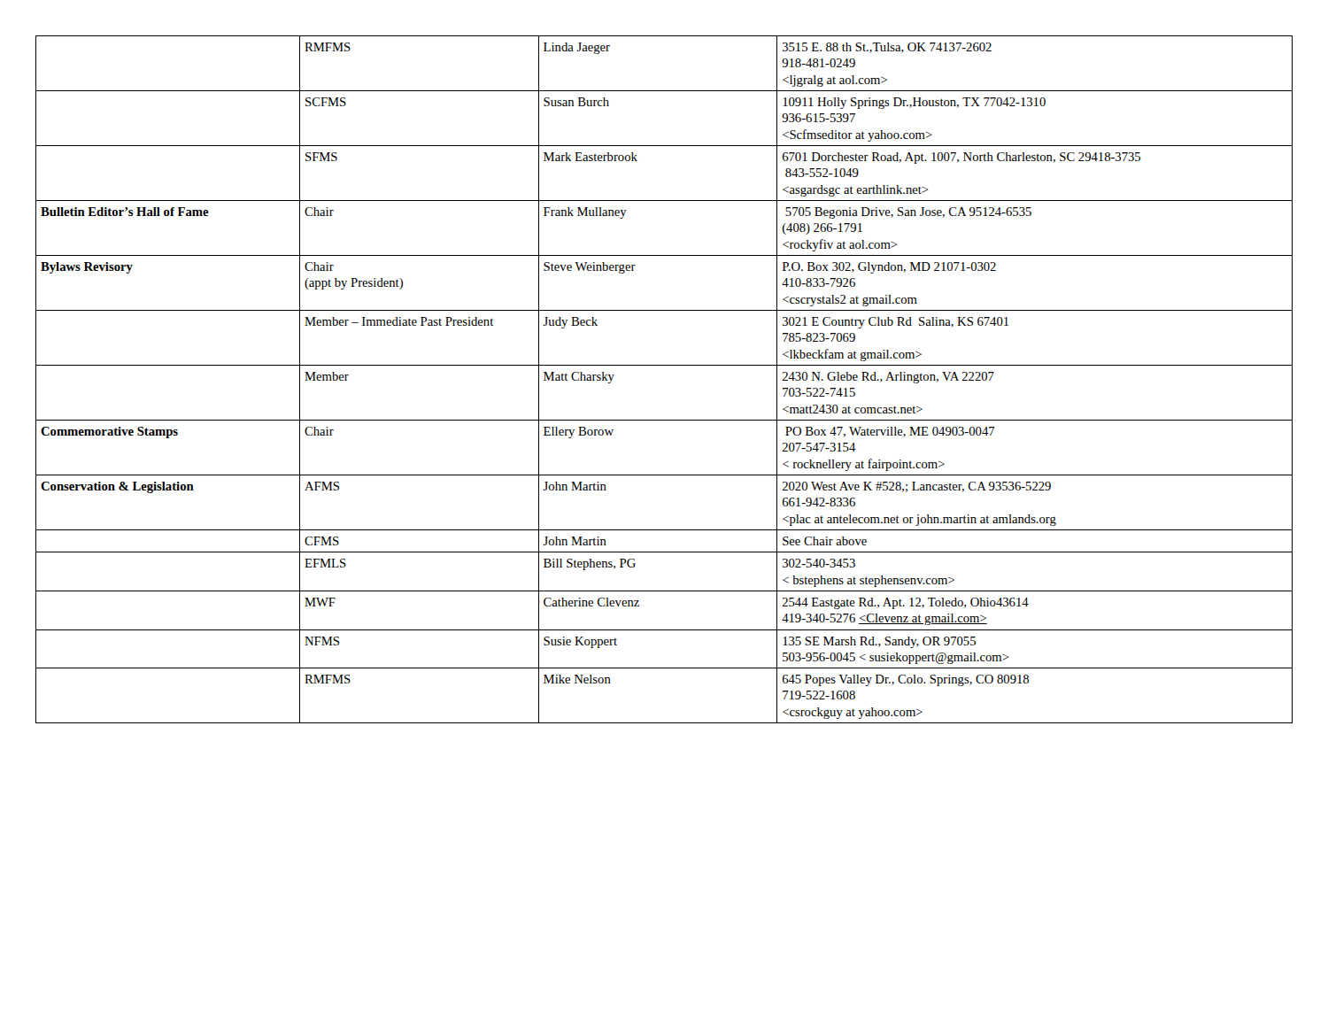| | RMFMS | Linda Jaeger | 3515 E. 88 th St.,Tulsa, OK 74137-2602 918-481-0249 <ljgralg at aol.com> |
| | SCFMS | Susan Burch | 10911 Holly Springs Dr.,Houston, TX 77042-1310 936-615-5397 <Scfmseditor at yahoo.com> |
| | SFMS | Mark Easterbrook | 6701 Dorchester Road, Apt. 1007, North Charleston, SC 29418-3735 843-552-1049 <asgardsgc at earthlink.net> |
| Bulletin Editor’s Hall of Fame | Chair | Frank Mullaney | 5705 Begonia Drive, San Jose, CA 95124-6535 (408) 266-1791 <rockyfiv at aol.com> |
| Bylaws Revisory | Chair (appt by President) | Steve Weinberger | P.O. Box 302, Glyndon, MD 21071-0302 410-833-7926 <cscrystals2 at gmail.com |
| | Member – Immediate Past President | Judy Beck | 3021 E Country Club Rd Salina, KS 67401 785-823-7069 <lkbeckfam at gmail.com> |
| | Member | Matt Charsky | 2430 N. Glebe Rd., Arlington, VA 22207 703-522-7415 <matt2430 at comcast.net> |
| Commemorative Stamps | Chair | Ellery Borow | PO Box 47, Waterville, ME 04903-0047 207-547-3154 < rocknellery at fairpoint.com> |
| Conservation & Legislation | AFMS | John Martin | 2020 West Ave K #528,; Lancaster, CA 93536-5229 661-942-8336 <plac at antelecom.net or john.martin at amlands.org |
| | CFMS | John Martin | See Chair above |
| | EFMLS | Bill Stephens, PG | 302-540-3453 < bstephens at stephensenv.com> |
| | MWF | Catherine Clevenz | 2544 Eastgate Rd., Apt. 12, Toledo, Ohio43614 419-340-5276 <Clevenz at gmail.com> |
| | NFMS | Susie Koppert | 135 SE Marsh Rd., Sandy, OR 97055 503-956-0045 < susiekoppert@gmail.com> |
| | RMFMS | Mike Nelson | 645 Popes Valley Dr., Colo. Springs, CO 80918 719-522-1608 <csrockguy at yahoo.com> |